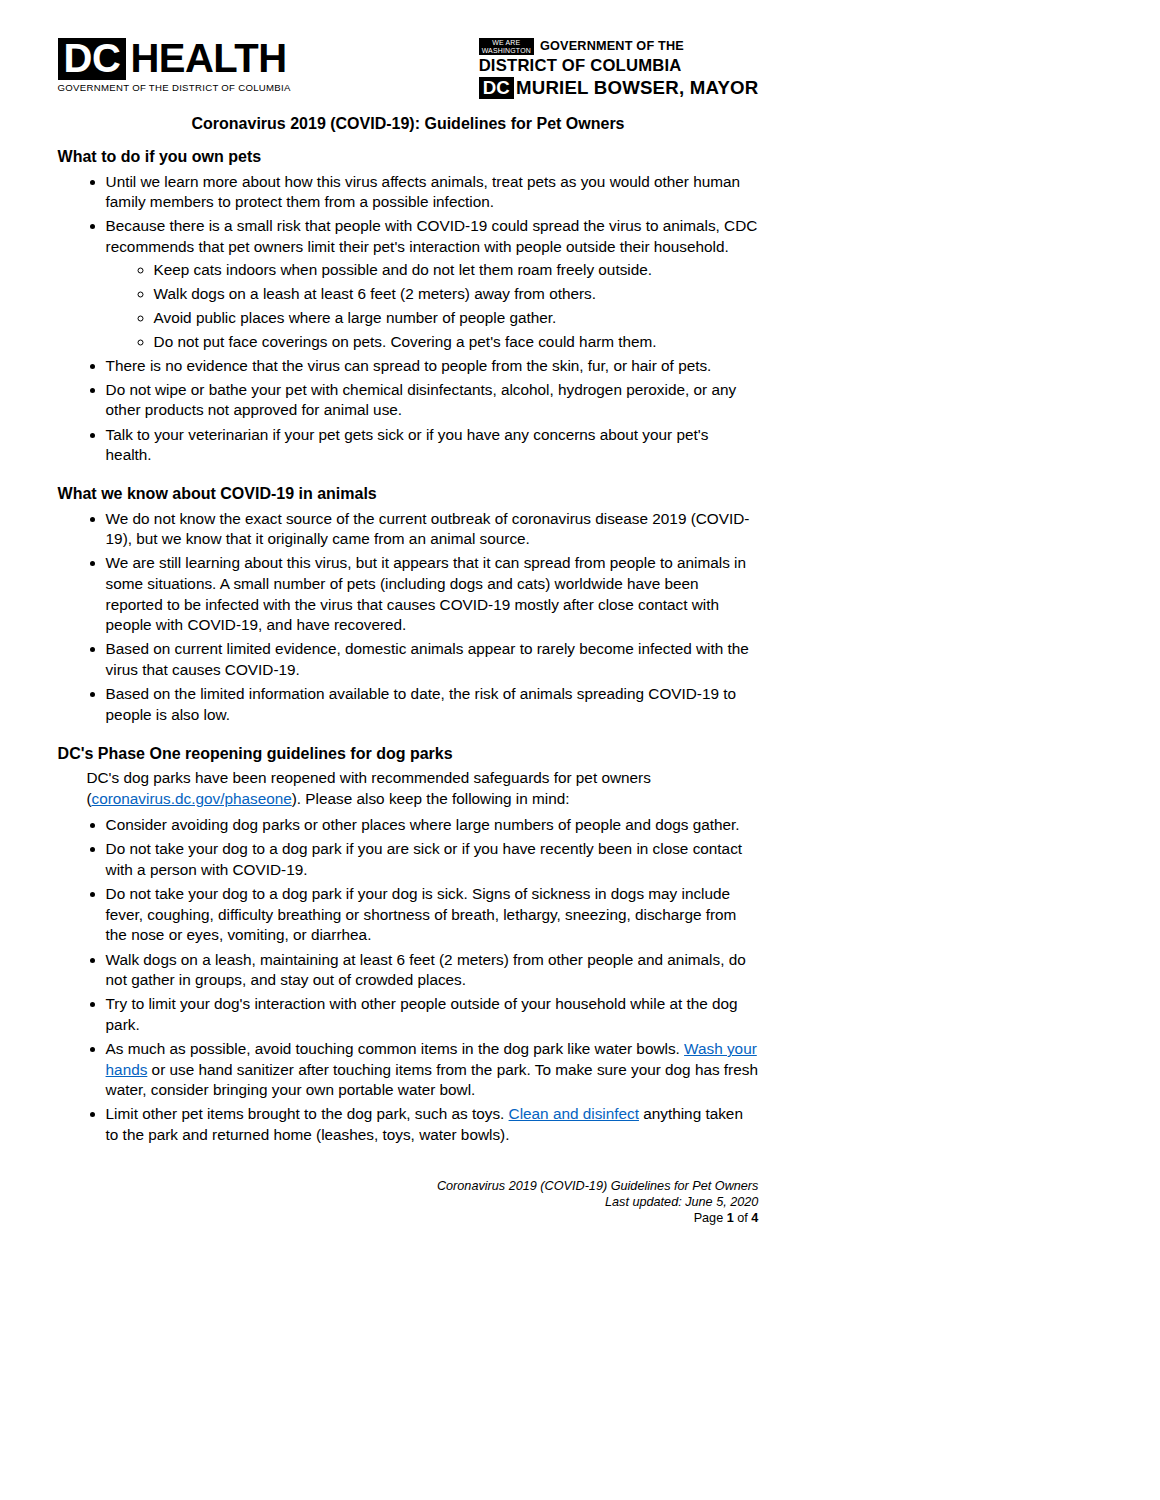DC HEALTH
GOVERNMENT OF THE DISTRICT OF COLUMBIA
WE ARE
WASHINGTON GOVERNMENT OF THE
DISTRICT OF COLUMBIA
DCMURIEL BOWSER, MAYOR
Coronavirus 2019 (COVID-19): Guidelines for Pet Owners
What to do if you own pets
Until we learn more about how this virus affects animals, treat pets as you would other human family members to protect them from a possible infection.
Because there is a small risk that people with COVID-19 could spread the virus to animals, CDC recommends that pet owners limit their pet's interaction with people outside their household.
Keep cats indoors when possible and do not let them roam freely outside.
Walk dogs on a leash at least 6 feet (2 meters) away from others.
Avoid public places where a large number of people gather.
Do not put face coverings on pets. Covering a pet's face could harm them.
There is no evidence that the virus can spread to people from the skin, fur, or hair of pets.
Do not wipe or bathe your pet with chemical disinfectants, alcohol, hydrogen peroxide, or any other products not approved for animal use.
Talk to your veterinarian if your pet gets sick or if you have any concerns about your pet's health.
What we know about COVID-19 in animals
We do not know the exact source of the current outbreak of coronavirus disease 2019 (COVID-19), but we know that it originally came from an animal source.
We are still learning about this virus, but it appears that it can spread from people to animals in some situations. A small number of pets (including dogs and cats) worldwide have been reported to be infected with the virus that causes COVID-19 mostly after close contact with people with COVID-19, and have recovered.
Based on current limited evidence, domestic animals appear to rarely become infected with the virus that causes COVID-19.
Based on the limited information available to date, the risk of animals spreading COVID-19 to people is also low.
DC's Phase One reopening guidelines for dog parks
DC's dog parks have been reopened with recommended safeguards for pet owners (coronavirus.dc.gov/phaseone). Please also keep the following in mind:
Consider avoiding dog parks or other places where large numbers of people and dogs gather.
Do not take your dog to a dog park if you are sick or if you have recently been in close contact with a person with COVID-19.
Do not take your dog to a dog park if your dog is sick. Signs of sickness in dogs may include fever, coughing, difficulty breathing or shortness of breath, lethargy, sneezing, discharge from the nose or eyes, vomiting, or diarrhea.
Walk dogs on a leash, maintaining at least 6 feet (2 meters) from other people and animals, do not gather in groups, and stay out of crowded places.
Try to limit your dog's interaction with other people outside of your household while at the dog park.
As much as possible, avoid touching common items in the dog park like water bowls. Wash your hands or use hand sanitizer after touching items from the park. To make sure your dog has fresh water, consider bringing your own portable water bowl.
Limit other pet items brought to the dog park, such as toys. Clean and disinfect anything taken to the park and returned home (leashes, toys, water bowls).
Coronavirus 2019 (COVID-19) Guidelines for Pet Owners
Last updated: June 5, 2020
Page 1 of 4